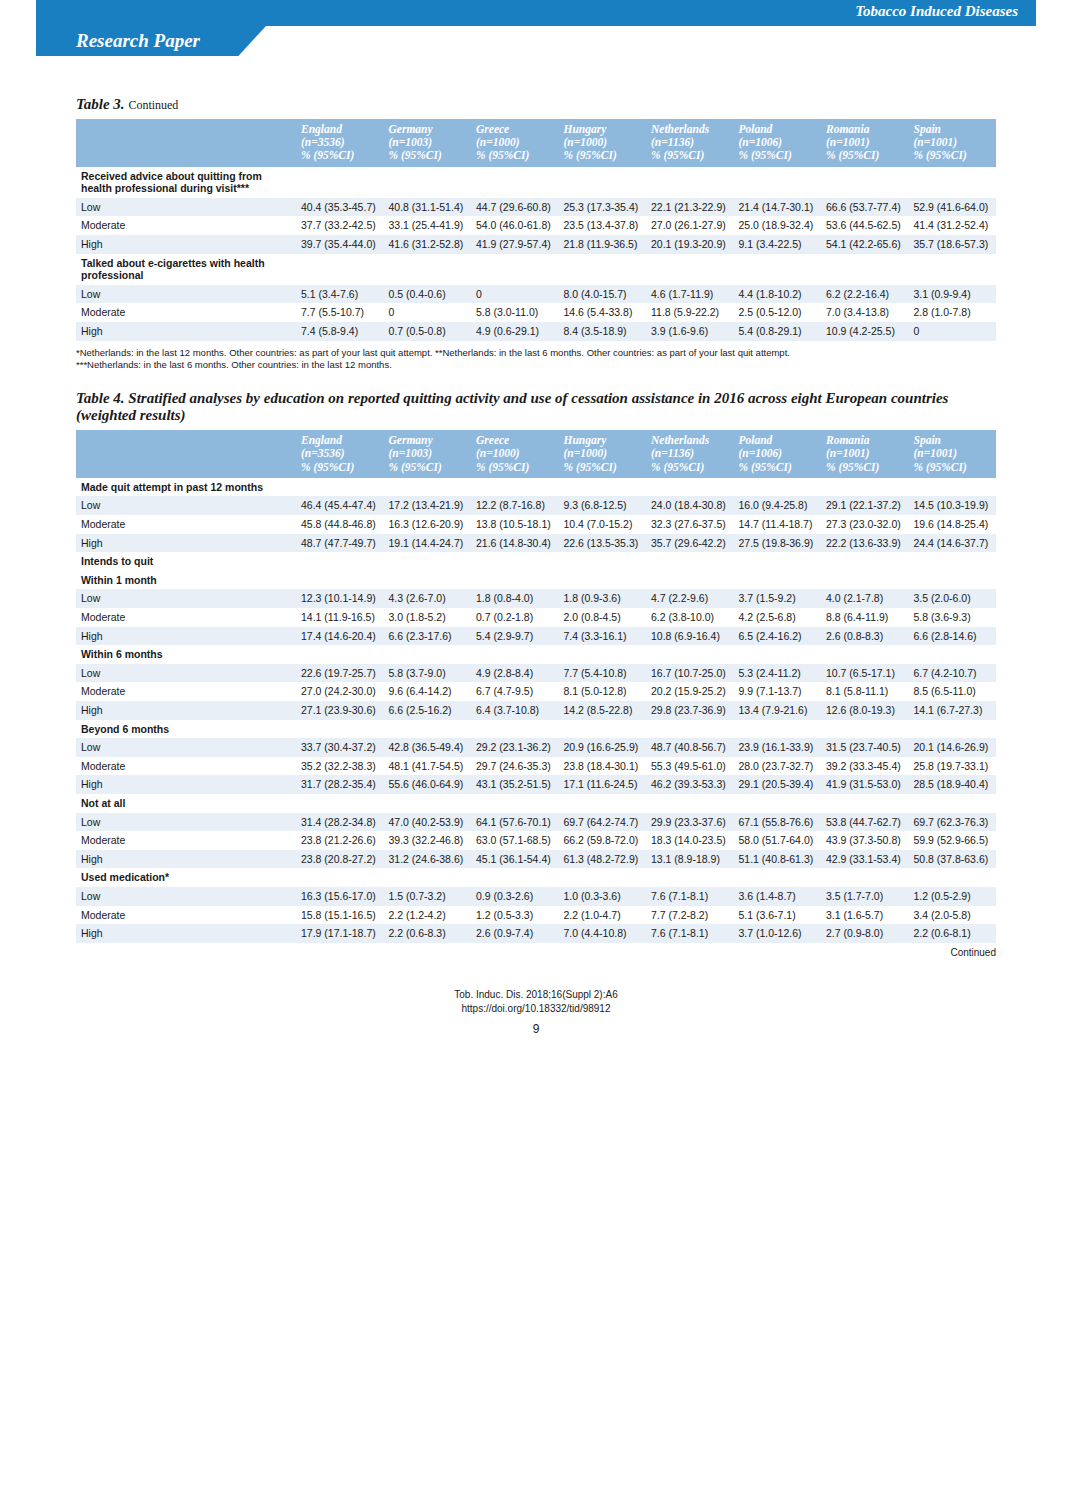Tobacco Induced Diseases
Research Paper
Table 3. Continued
| | England (n=3536) % (95%CI) | Germany (n=1003) % (95%CI) | Greece (n=1000) % (95%CI) | Hungary (n=1000) % (95%CI) | Netherlands (n=1136) % (95%CI) | Poland (n=1006) % (95%CI) | Romania (n=1001) % (95%CI) | Spain (n=1001) % (95%CI) |
| --- | --- | --- | --- | --- | --- | --- | --- | --- |
| Received advice about quitting from health professional during visit*** | | | | | | | | |
| Low | 40.4 (35.3-45.7) | 40.8 (31.1-51.4) | 44.7 (29.6-60.8) | 25.3 (17.3-35.4) | 22.1 (21.3-22.9) | 21.4 (14.7-30.1) | 66.6 (53.7-77.4) | 52.9 (41.6-64.0) |
| Moderate | 37.7 (33.2-42.5) | 33.1 (25.4-41.9) | 54.0 (46.0-61.8) | 23.5 (13.4-37.8) | 27.0 (26.1-27.9) | 25.0 (18.9-32.4) | 53.6 (44.5-62.5) | 41.4 (31.2-52.4) |
| High | 39.7 (35.4-44.0) | 41.6 (31.2-52.8) | 41.9 (27.9-57.4) | 21.8 (11.9-36.5) | 20.1 (19.3-20.9) | 9.1 (3.4-22.5) | 54.1 (42.2-65.6) | 35.7 (18.6-57.3) |
| Talked about e-cigarettes with health professional | | | | | | | | |
| Low | 5.1 (3.4-7.6) | 0.5 (0.4-0.6) | 0 | 8.0 (4.0-15.7) | 4.6 (1.7-11.9) | 4.4 (1.8-10.2) | 6.2 (2.2-16.4) | 3.1 (0.9-9.4) |
| Moderate | 7.7 (5.5-10.7) | 0 | 5.8 (3.0-11.0) | 14.6 (5.4-33.8) | 11.8 (5.9-22.2) | 2.5 (0.5-12.0) | 7.0 (3.4-13.8) | 2.8 (1.0-7.8) |
| High | 7.4 (5.8-9.4) | 0.7 (0.5-0.8) | 4.9 (0.6-29.1) | 8.4 (3.5-18.9) | 3.9 (1.6-9.6) | 5.4 (0.8-29.1) | 10.9 (4.2-25.5) | 0 |
*Netherlands: in the last 12 months. Other countries: as part of your last quit attempt. **Netherlands: in the last 6 months. Other countries: as part of your last quit attempt.
***Netherlands: in the last 6 months. Other countries: in the last 12 months.
Table 4. Stratified analyses by education on reported quitting activity and use of cessation assistance in 2016 across eight European countries (weighted results)
| | England (n=3536) % (95%CI) | Germany (n=1003) % (95%CI) | Greece (n=1000) % (95%CI) | Hungary (n=1000) % (95%CI) | Netherlands (n=1136) % (95%CI) | Poland (n=1006) % (95%CI) | Romania (n=1001) % (95%CI) | Spain (n=1001) % (95%CI) |
| --- | --- | --- | --- | --- | --- | --- | --- | --- |
| Made quit attempt in past 12 months | | | | | | | | |
| Low | 46.4 (45.4-47.4) | 17.2 (13.4-21.9) | 12.2 (8.7-16.8) | 9.3 (6.8-12.5) | 24.0 (18.4-30.8) | 16.0 (9.4-25.8) | 29.1 (22.1-37.2) | 14.5 (10.3-19.9) |
| Moderate | 45.8 (44.8-46.8) | 16.3 (12.6-20.9) | 13.8 (10.5-18.1) | 10.4 (7.0-15.2) | 32.3 (27.6-37.5) | 14.7 (11.4-18.7) | 27.3 (23.0-32.0) | 19.6 (14.8-25.4) |
| High | 48.7 (47.7-49.7) | 19.1 (14.4-24.7) | 21.6 (14.8-30.4) | 22.6 (13.5-35.3) | 35.7 (29.6-42.2) | 27.5 (19.8-36.9) | 22.2 (13.6-33.9) | 24.4 (14.6-37.7) |
| Intends to quit | | | | | | | | |
| Within 1 month | | | | | | | | |
| Low | 12.3 (10.1-14.9) | 4.3 (2.6-7.0) | 1.8 (0.8-4.0) | 1.8 (0.9-3.6) | 4.7 (2.2-9.6) | 3.7 (1.5-9.2) | 4.0 (2.1-7.8) | 3.5 (2.0-6.0) |
| Moderate | 14.1 (11.9-16.5) | 3.0 (1.8-5.2) | 0.7 (0.2-1.8) | 2.0 (0.8-4.5) | 6.2 (3.8-10.0) | 4.2 (2.5-6.8) | 8.8 (6.4-11.9) | 5.8 (3.6-9.3) |
| High | 17.4 (14.6-20.4) | 6.6 (2.3-17.6) | 5.4 (2.9-9.7) | 7.4 (3.3-16.1) | 10.8 (6.9-16.4) | 6.5 (2.4-16.2) | 2.6 (0.8-8.3) | 6.6 (2.8-14.6) |
| Within 6 months | | | | | | | | |
| Low | 22.6 (19.7-25.7) | 5.8 (3.7-9.0) | 4.9 (2.8-8.4) | 7.7 (5.4-10.8) | 16.7 (10.7-25.0) | 5.3 (2.4-11.2) | 10.7 (6.5-17.1) | 6.7 (4.2-10.7) |
| Moderate | 27.0 (24.2-30.0) | 9.6 (6.4-14.2) | 6.7 (4.7-9.5) | 8.1 (5.0-12.8) | 20.2 (15.9-25.2) | 9.9 (7.1-13.7) | 8.1 (5.8-11.1) | 8.5 (6.5-11.0) |
| High | 27.1 (23.9-30.6) | 6.6 (2.5-16.2) | 6.4 (3.7-10.8) | 14.2 (8.5-22.8) | 29.8 (23.7-36.9) | 13.4 (7.9-21.6) | 12.6 (8.0-19.3) | 14.1 (6.7-27.3) |
| Beyond 6 months | | | | | | | | |
| Low | 33.7 (30.4-37.2) | 42.8 (36.5-49.4) | 29.2 (23.1-36.2) | 20.9 (16.6-25.9) | 48.7 (40.8-56.7) | 23.9 (16.1-33.9) | 31.5 (23.7-40.5) | 20.1 (14.6-26.9) |
| Moderate | 35.2 (32.2-38.3) | 48.1 (41.7-54.5) | 29.7 (24.6-35.3) | 23.8 (18.4-30.1) | 55.3 (49.5-61.0) | 28.0 (23.7-32.7) | 39.2 (33.3-45.4) | 25.8 (19.7-33.1) |
| High | 31.7 (28.2-35.4) | 55.6 (46.0-64.9) | 43.1 (35.2-51.5) | 17.1 (11.6-24.5) | 46.2 (39.3-53.3) | 29.1 (20.5-39.4) | 41.9 (31.5-53.0) | 28.5 (18.9-40.4) |
| Not at all | | | | | | | | |
| Low | 31.4 (28.2-34.8) | 47.0 (40.2-53.9) | 64.1 (57.6-70.1) | 69.7 (64.2-74.7) | 29.9 (23.3-37.6) | 67.1 (55.8-76.6) | 53.8 (44.7-62.7) | 69.7 (62.3-76.3) |
| Moderate | 23.8 (21.2-26.6) | 39.3 (32.2-46.8) | 63.0 (57.1-68.5) | 66.2 (59.8-72.0) | 18.3 (14.0-23.5) | 58.0 (51.7-64.0) | 43.9 (37.3-50.8) | 59.9 (52.9-66.5) |
| High | 23.8 (20.8-27.2) | 31.2 (24.6-38.6) | 45.1 (36.1-54.4) | 61.3 (48.2-72.9) | 13.1 (8.9-18.9) | 51.1 (40.8-61.3) | 42.9 (33.1-53.4) | 50.8 (37.8-63.6) |
| Used medication* | | | | | | | | |
| Low | 16.3 (15.6-17.0) | 1.5 (0.7-3.2) | 0.9 (0.3-2.6) | 1.0 (0.3-3.6) | 7.6 (7.1-8.1) | 3.6 (1.4-8.7) | 3.5 (1.7-7.0) | 1.2 (0.5-2.9) |
| Moderate | 15.8 (15.1-16.5) | 2.2 (1.2-4.2) | 1.2 (0.5-3.3) | 2.2 (1.0-4.7) | 7.7 (7.2-8.2) | 5.1 (3.6-7.1) | 3.1 (1.6-5.7) | 3.4 (2.0-5.8) |
| High | 17.9 (17.1-18.7) | 2.2 (0.6-8.3) | 2.6 (0.9-7.4) | 7.0 (4.4-10.8) | 7.6 (7.1-8.1) | 3.7 (1.0-12.6) | 2.7 (0.9-8.0) | 2.2 (0.6-8.1) |
Continued
Tob. Induc. Dis. 2018;16(Suppl 2):A6
https://doi.org/10.18332/tid/98912
9